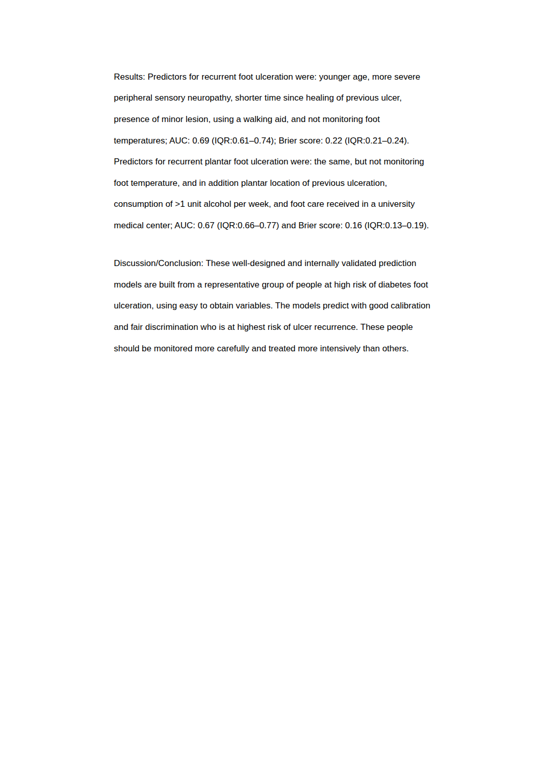Results: Predictors for recurrent foot ulceration were: younger age, more severe peripheral sensory neuropathy, shorter time since healing of previous ulcer, presence of minor lesion, using a walking aid, and not monitoring foot temperatures; AUC: 0.69 (IQR:0.61–0.74); Brier score: 0.22 (IQR:0.21–0.24). Predictors for recurrent plantar foot ulceration were: the same, but not monitoring foot temperature, and in addition plantar location of previous ulceration, consumption of >1 unit alcohol per week, and foot care received in a university medical center; AUC: 0.67 (IQR:0.66–0.77) and Brier score: 0.16 (IQR:0.13–0.19).
Discussion/Conclusion: These well-designed and internally validated prediction models are built from a representative group of people at high risk of diabetes foot ulceration, using easy to obtain variables. The models predict with good calibration and fair discrimination who is at highest risk of ulcer recurrence. These people should be monitored more carefully and treated more intensively than others.